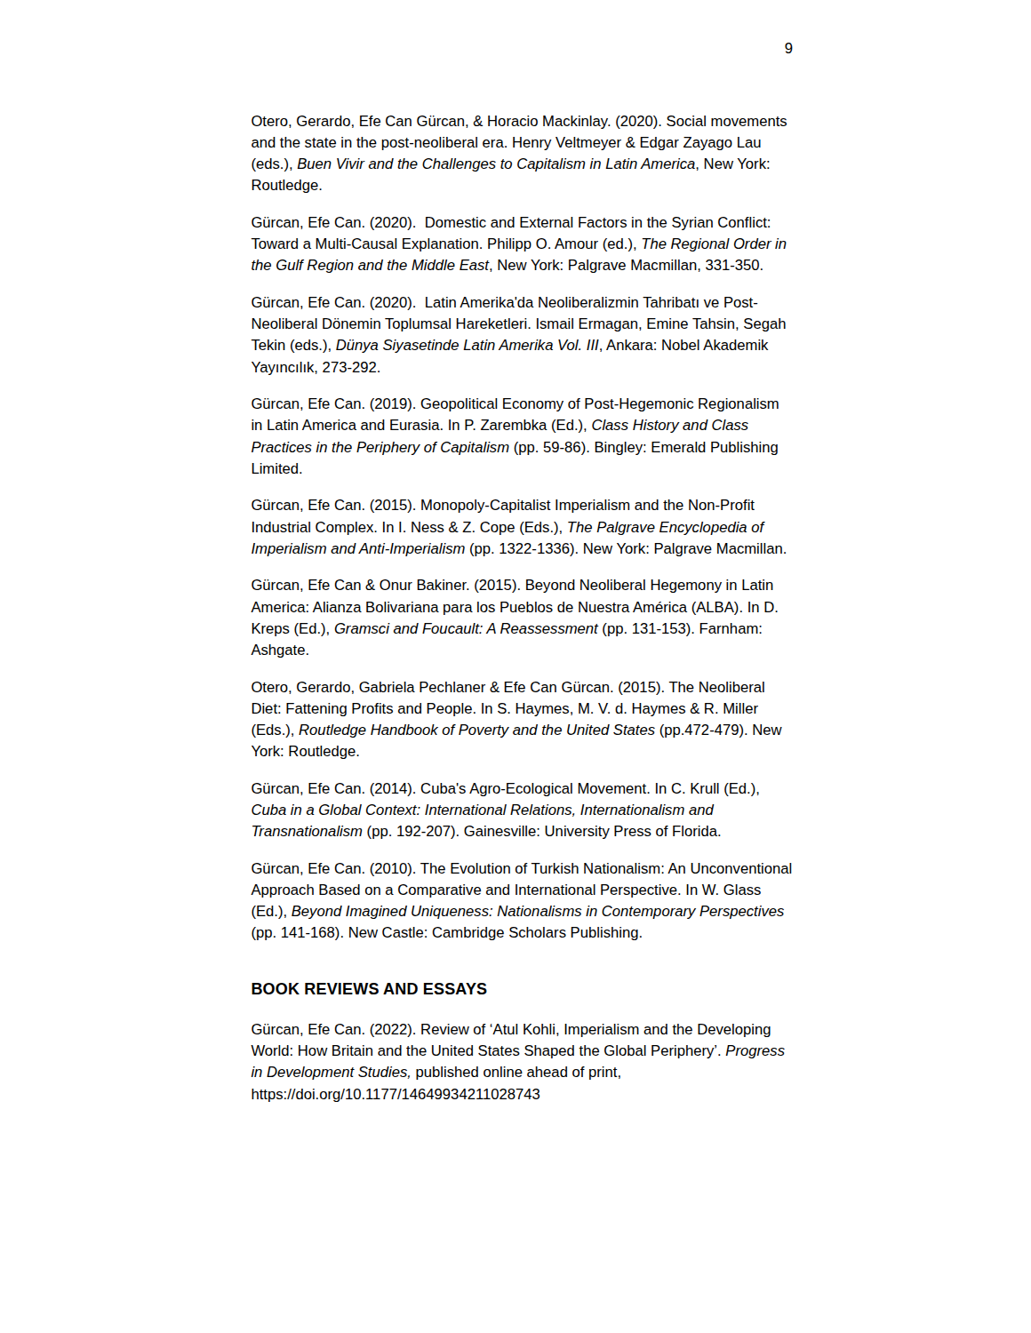9
Otero, Gerardo, Efe Can Gürcan, & Horacio Mackinlay. (2020). Social movements and the state in the post-neoliberal era. Henry Veltmeyer & Edgar Zayago Lau (eds.), Buen Vivir and the Challenges to Capitalism in Latin America, New York: Routledge.
Gürcan, Efe Can. (2020). Domestic and External Factors in the Syrian Conflict: Toward a Multi-Causal Explanation. Philipp O. Amour (ed.), The Regional Order in the Gulf Region and the Middle East, New York: Palgrave Macmillan, 331-350.
Gürcan, Efe Can. (2020). Latin Amerika'da Neoliberalizmin Tahribatı ve Post-Neoliberal Dönemin Toplumsal Hareketleri. Ismail Ermagan, Emine Tahsin, Segah Tekin (eds.), Dünya Siyasetinde Latin Amerika Vol. III, Ankara: Nobel Akademik Yayıncılık, 273-292.
Gürcan, Efe Can. (2019). Geopolitical Economy of Post-Hegemonic Regionalism in Latin America and Eurasia. In P. Zarembka (Ed.), Class History and Class Practices in the Periphery of Capitalism (pp. 59-86). Bingley: Emerald Publishing Limited.
Gürcan, Efe Can. (2015). Monopoly-Capitalist Imperialism and the Non-Profit Industrial Complex. In I. Ness & Z. Cope (Eds.), The Palgrave Encyclopedia of Imperialism and Anti-Imperialism (pp. 1322-1336). New York: Palgrave Macmillan.
Gürcan, Efe Can & Onur Bakiner. (2015). Beyond Neoliberal Hegemony in Latin America: Alianza Bolivariana para los Pueblos de Nuestra América (ALBA). In D. Kreps (Ed.), Gramsci and Foucault: A Reassessment (pp. 131-153). Farnham: Ashgate.
Otero, Gerardo, Gabriela Pechlaner & Efe Can Gürcan. (2015). The Neoliberal Diet: Fattening Profits and People. In S. Haymes, M. V. d. Haymes & R. Miller (Eds.), Routledge Handbook of Poverty and the United States (pp.472-479). New York: Routledge.
Gürcan, Efe Can. (2014). Cuba's Agro-Ecological Movement. In C. Krull (Ed.), Cuba in a Global Context: International Relations, Internationalism and Transnationalism (pp. 192-207). Gainesville: University Press of Florida.
Gürcan, Efe Can. (2010). The Evolution of Turkish Nationalism: An Unconventional Approach Based on a Comparative and International Perspective. In W. Glass (Ed.), Beyond Imagined Uniqueness: Nationalisms in Contemporary Perspectives (pp. 141-168). New Castle: Cambridge Scholars Publishing.
BOOK REVIEWS AND ESSAYS
Gürcan, Efe Can. (2022). Review of ‘Atul Kohli, Imperialism and the Developing World: How Britain and the United States Shaped the Global Periphery’. Progress in Development Studies, published online ahead of print, https://doi.org/10.1177/14649934211028743